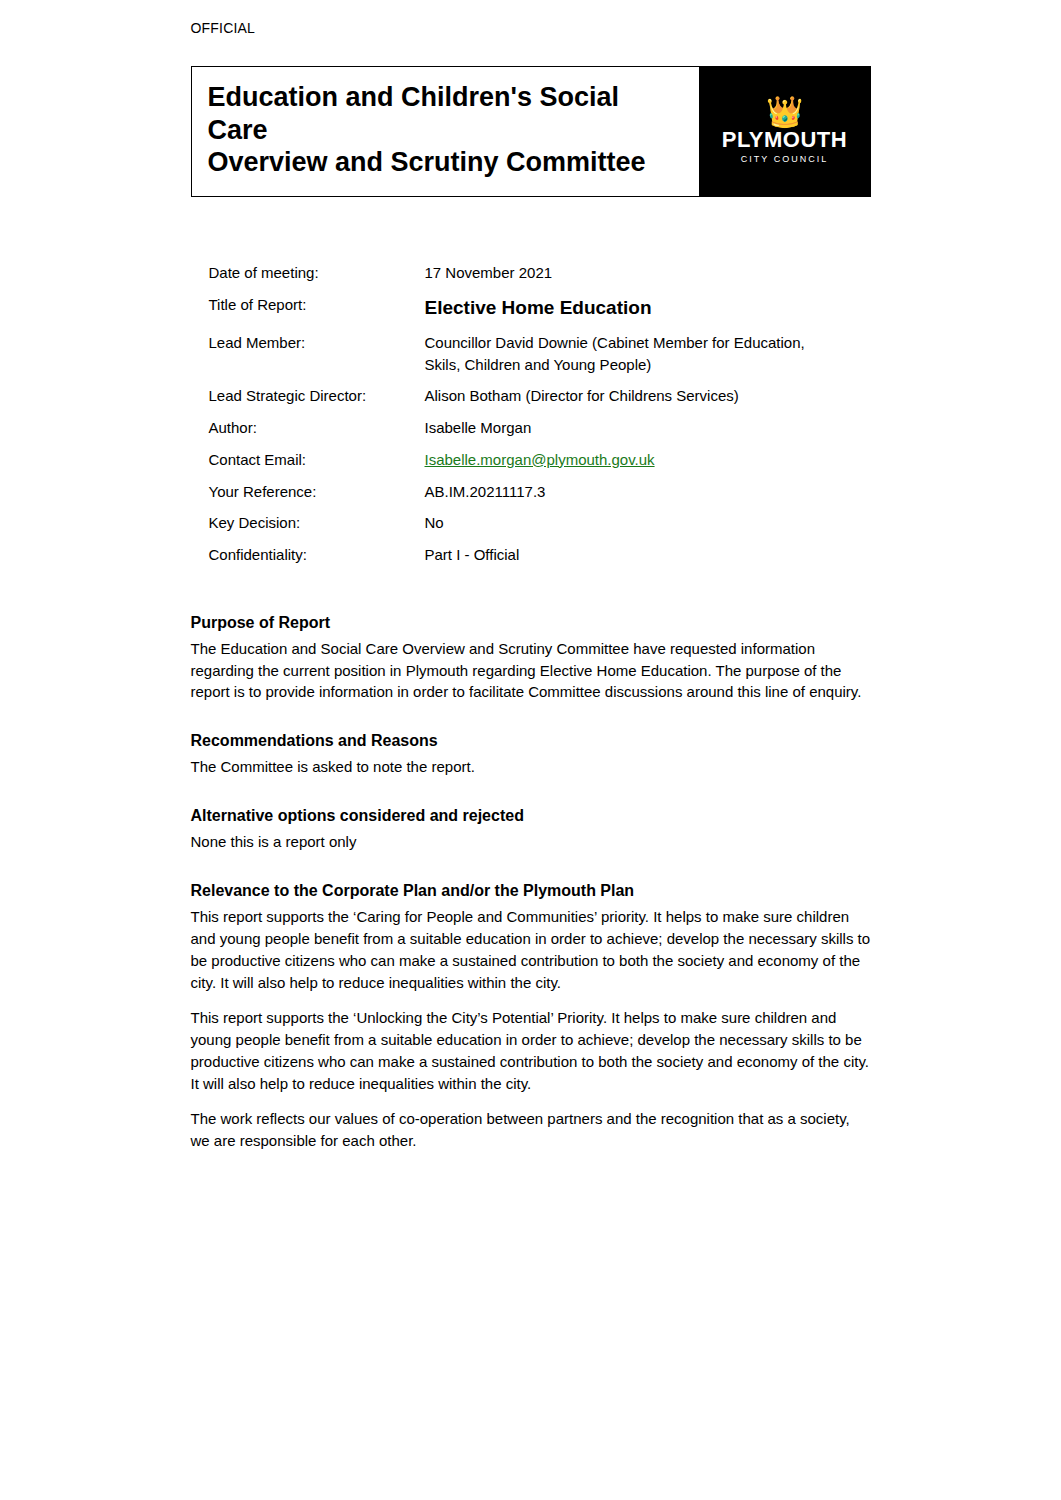OFFICIAL
Education and Children's Social Care
Overview and Scrutiny Committee
👑
PLYMOUTH
CITY COUNCIL
| Date of meeting: | 17 November 2021 |
| Title of Report: | Elective Home Education |
| Lead Member: | Councillor David Downie (Cabinet Member for Education, Skils, Children and Young People) |
| Lead Strategic Director: | Alison Botham (Director for Childrens Services) |
| Author: | Isabelle Morgan |
| Contact Email: | Isabelle.morgan@plymouth.gov.uk |
| Your Reference: | AB.IM.20211117.3 |
| Key Decision: | No |
| Confidentiality: | Part I - Official |
Purpose of Report
The Education and Social Care Overview and Scrutiny Committee have requested information regarding the current position in Plymouth regarding Elective Home Education. The purpose of the report is to provide information in order to facilitate Committee discussions around this line of enquiry.
Recommendations and Reasons
The Committee is asked to note the report.
Alternative options considered and rejected
None this is a report only
Relevance to the Corporate Plan and/or the Plymouth Plan
This report supports the ‘Caring for People and Communities’ priority. It helps to make sure children and young people benefit from a suitable education in order to achieve; develop the necessary skills to be productive citizens who can make a sustained contribution to both the society and economy of the city. It will also help to reduce inequalities within the city.
This report supports the ‘Unlocking the City’s Potential’ Priority. It helps to make sure children and young people benefit from a suitable education in order to achieve; develop the necessary skills to be productive citizens who can make a sustained contribution to both the society and economy of the city. It will also help to reduce inequalities within the city.
The work reflects our values of co-operation between partners and the recognition that as a society, we are responsible for each other.